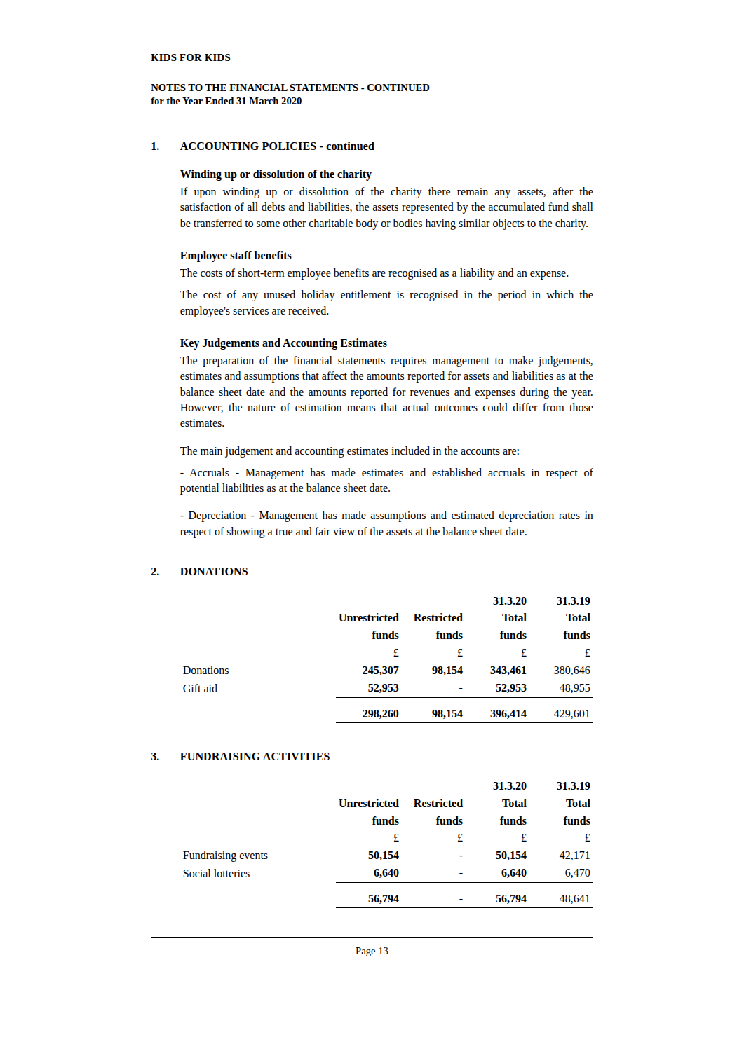KIDS FOR KIDS
NOTES TO THE FINANCIAL STATEMENTS - CONTINUED
for the Year Ended 31 March 2020
1.
ACCOUNTING POLICIES - continued
Winding up or dissolution of the charity
If upon winding up or dissolution of the charity there remain any assets, after the satisfaction of all debts and liabilities, the assets represented by the accumulated fund shall be transferred to some other charitable body or bodies having similar objects to the charity.
Employee staff benefits
The costs of short-term employee benefits are recognised as a liability and an expense.
The cost of any unused holiday entitlement is recognised in the period in which the employee's services are received.
Key Judgements and Accounting Estimates
The preparation of the financial statements requires management to make judgements, estimates and assumptions that affect the amounts reported for assets and liabilities as at the balance sheet date and the amounts reported for revenues and expenses during the year. However, the nature of estimation means that actual outcomes could differ from those estimates.
The main judgement and accounting estimates included in the accounts are:
- Accruals - Management has made estimates and established accruals in respect of potential liabilities as at the balance sheet date.
- Depreciation - Management has made assumptions and estimated depreciation rates in respect of showing a true and fair view of the assets at the balance sheet date.
2.
DONATIONS
| | | | 31.3.20 | 31.3.19 |
| | Unrestricted | Restricted | Total | Total |
| | funds | funds | funds | funds |
| | £ | £ | £ | £ |
| Donations | 245,307 | 98,154 | 343,461 | 380,646 |
| Gift aid | 52,953 | - | 52,953 | 48,955 |
| | 298,260 | 98,154 | 396,414 | 429,601 |
3.
FUNDRAISING ACTIVITIES
| | | | 31.3.20 | 31.3.19 |
| | Unrestricted | Restricted | Total | Total |
| | funds | funds | funds | funds |
| | £ | £ | £ | £ |
| Fundraising events | 50,154 | - | 50,154 | 42,171 |
| Social lotteries | 6,640 | - | 6,640 | 6,470 |
| | 56,794 | - | 56,794 | 48,641 |
Page 13